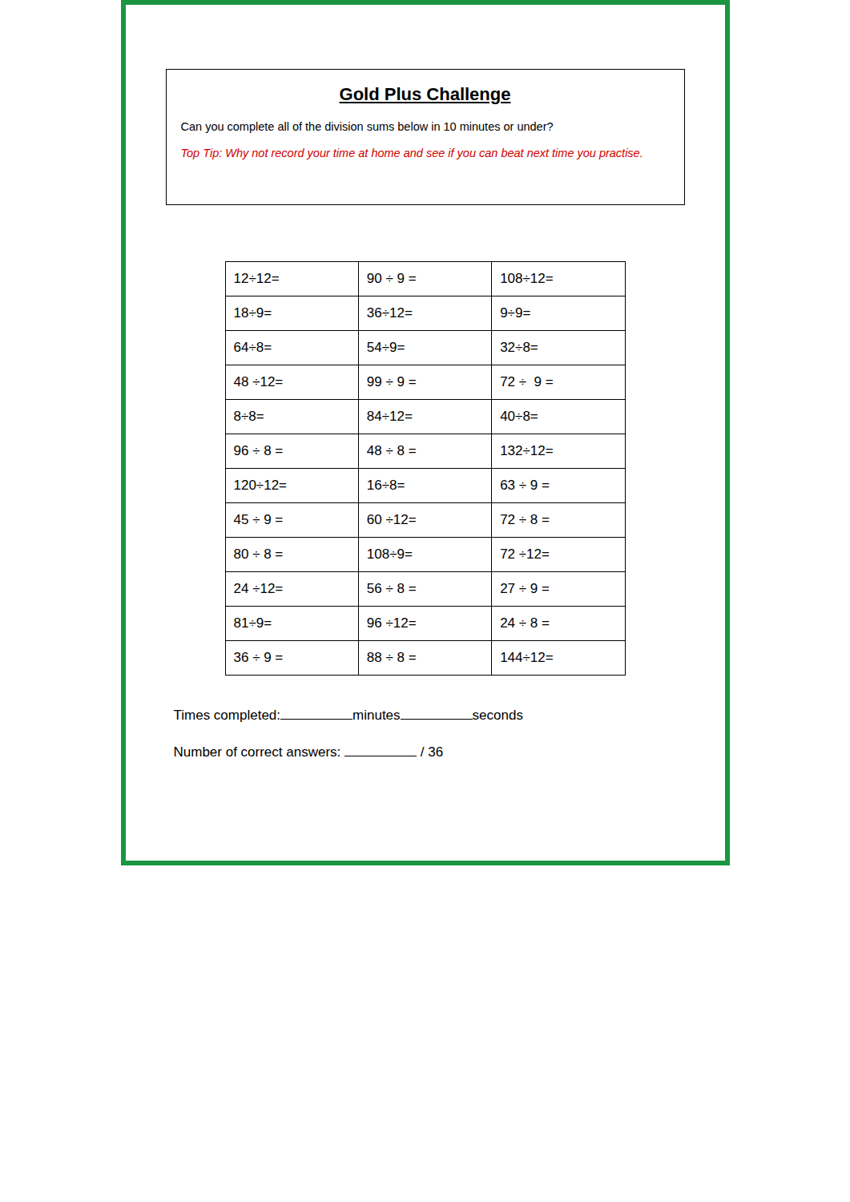Gold Plus Challenge
Can you complete all of the division sums below in 10 minutes or under?
Top Tip: Why not record your time at home and see if you can beat next time you practise.
| 12÷12= | 90 ÷ 9 = | 108÷12= |
| 18÷9= | 36÷12= | 9÷9= |
| 64÷8= | 54÷9= | 32÷8= |
| 48 ÷12= | 99 ÷ 9 = | 72 ÷ 9 = |
| 8÷8= | 84÷12= | 40÷8= |
| 96 ÷ 8 = | 48 ÷ 8 = | 132÷12= |
| 120÷12= | 16÷8= | 63 ÷ 9 = |
| 45 ÷ 9 = | 60 ÷12= | 72 ÷ 8 = |
| 80 ÷ 8 = | 108÷9= | 72 ÷12= |
| 24 ÷12= | 56 ÷ 8 = | 27 ÷ 9 = |
| 81÷9= | 96 ÷12= | 24 ÷ 8 = |
| 36 ÷ 9 = | 88 ÷ 8 = | 144÷12= |
Times completed: minutes seconds
Number of correct answers: / 36